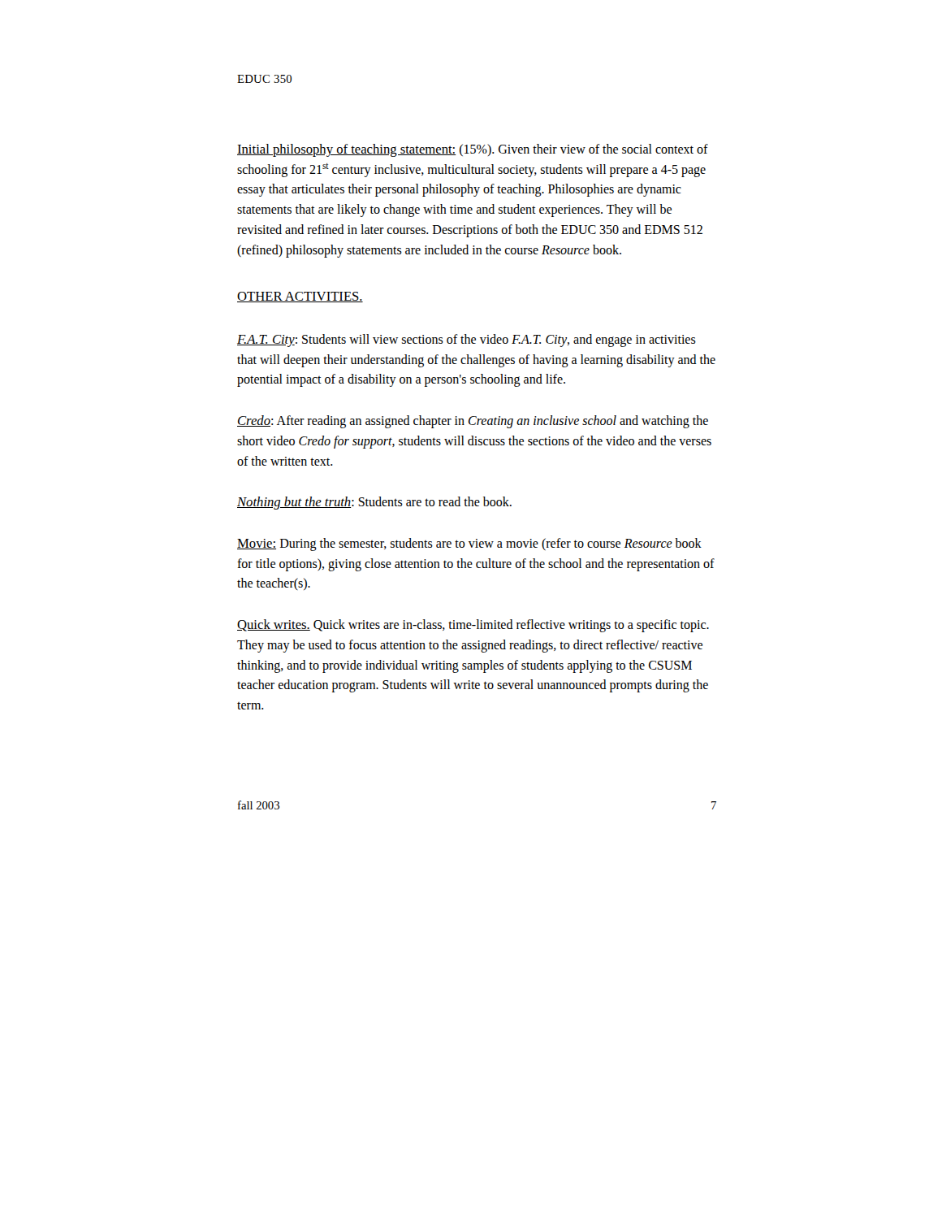EDUC 350
Initial philosophy of teaching statement: (15%). Given their view of the social context of schooling for 21st century inclusive, multicultural society, students will prepare a 4-5 page essay that articulates their personal philosophy of teaching. Philosophies are dynamic statements that are likely to change with time and student experiences. They will be revisited and refined in later courses. Descriptions of both the EDUC 350 and EDMS 512 (refined) philosophy statements are included in the course Resource book.
OTHER ACTIVITIES.
F.A.T. City: Students will view sections of the video F.A.T. City, and engage in activities that will deepen their understanding of the challenges of having a learning disability and the potential impact of a disability on a person's schooling and life.
Credo: After reading an assigned chapter in Creating an inclusive school and watching the short video Credo for support, students will discuss the sections of the video and the verses of the written text.
Nothing but the truth: Students are to read the book.
Movie: During the semester, students are to view a movie (refer to course Resource book for title options), giving close attention to the culture of the school and the representation of the teacher(s).
Quick writes. Quick writes are in-class, time-limited reflective writings to a specific topic. They may be used to focus attention to the assigned readings, to direct reflective/ reactive thinking, and to provide individual writing samples of students applying to the CSUSM teacher education program. Students will write to several unannounced prompts during the term.
fall 2003 7